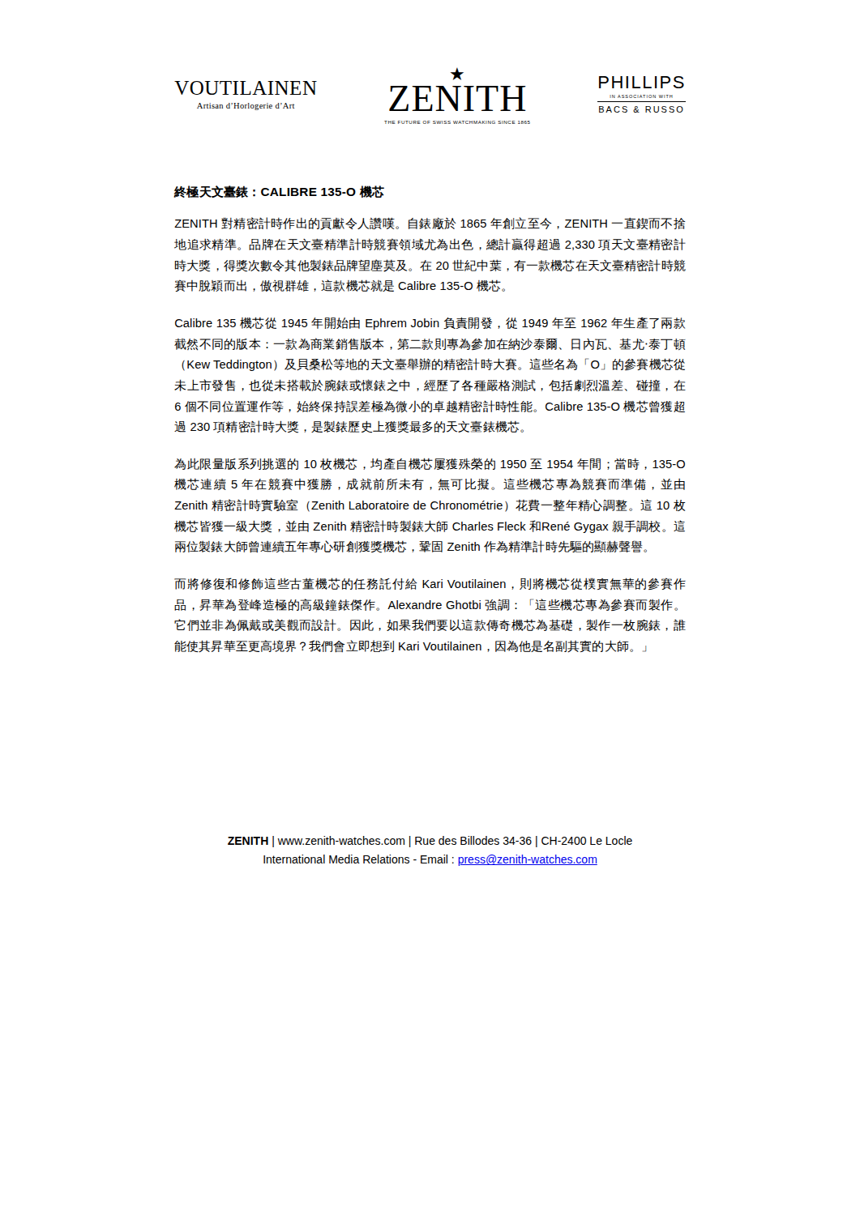VOUTILAINEN
Artisan d’Horlogerie d’Art
★
ZENITH
THE FUTURE OF SWISS WATCHMAKING SINCE 1865
PHILLIPS
IN ASSOCIATION WITH
BACS & RUSSO
終極天文臺錶：CALIBRE 135-O 機芯
ZENITH 對精密計時作出的貢獻令人讚嘆。自錶廠於 1865 年創立至今，ZENITH 一直鍥而不捨地追求精準。品牌在天文臺精準計時競賽領域尤為出色，總計贏得超過 2,330 項天文臺精密計時大獎，得獎次數令其他製錶品牌望塵莫及。在 20 世紀中葉，有一款機芯在天文臺精密計時競賽中脫穎而出，傲視群雄，這款機芯就是 Calibre 135-O 機芯。
Calibre 135 機芯從 1945 年開始由 Ephrem Jobin 負責開發，從 1949 年至 1962 年生產了兩款截然不同的版本：一款為商業銷售版本，第二款則專為參加在納沙泰爾、日內瓦、基尤‧泰丁頓（Kew Teddington）及貝桑松等地的天文臺舉辦的精密計時大賽。這些名為「O」的參賽機芯從未上市發售，也從未搭載於腕錶或懷錶之中，經歷了各種嚴格測試，包括劇烈溫差、碰撞，在 6 個不同位置運作等，始終保持誤差極為微小的卓越精密計時性能。Calibre 135-O 機芯曾獲超過 230 項精密計時大獎，是製錶歷史上獲獎最多的天文臺錶機芯。
為此限量版系列挑選的 10 枚機芯，均產自機芯屢獲殊榮的 1950 至 1954 年間；當時，135-O 機芯連續 5 年在競賽中獲勝，成就前所未有，無可比擬。這些機芯專為競賽而準備，並由 Zenith 精密計時實驗室（Zenith Laboratoire de Chronométrie）花費一整年精心調整。這 10 枚機芯皆獲一級大獎，並由 Zenith 精密計時製錶大師 Charles Fleck 和René Gygax 親手調校。這兩位製錶大師曾連續五年專心研創獲獎機芯，鞏固 Zenith 作為精準計時先驅的顯赫聲譽。
而將修復和修飾這些古董機芯的任務託付給 Kari Voutilainen，則將機芯從樸實無華的參賽作品，昇華為登峰造極的高級鐘錶傑作。Alexandre Ghotbi 強調：「這些機芯專為參賽而製作。它們並非為佩戴或美觀而設計。因此，如果我們要以這款傳奇機芯為基礎，製作一枚腕錶，誰能使其昇華至更高境界？我們會立即想到 Kari Voutilainen，因為他是名副其實的大師。」
ZENITH | www.zenith-watches.com | Rue des Billodes 34-36 | CH-2400 Le Locle
International Media Relations - Email : press@zenith-watches.com